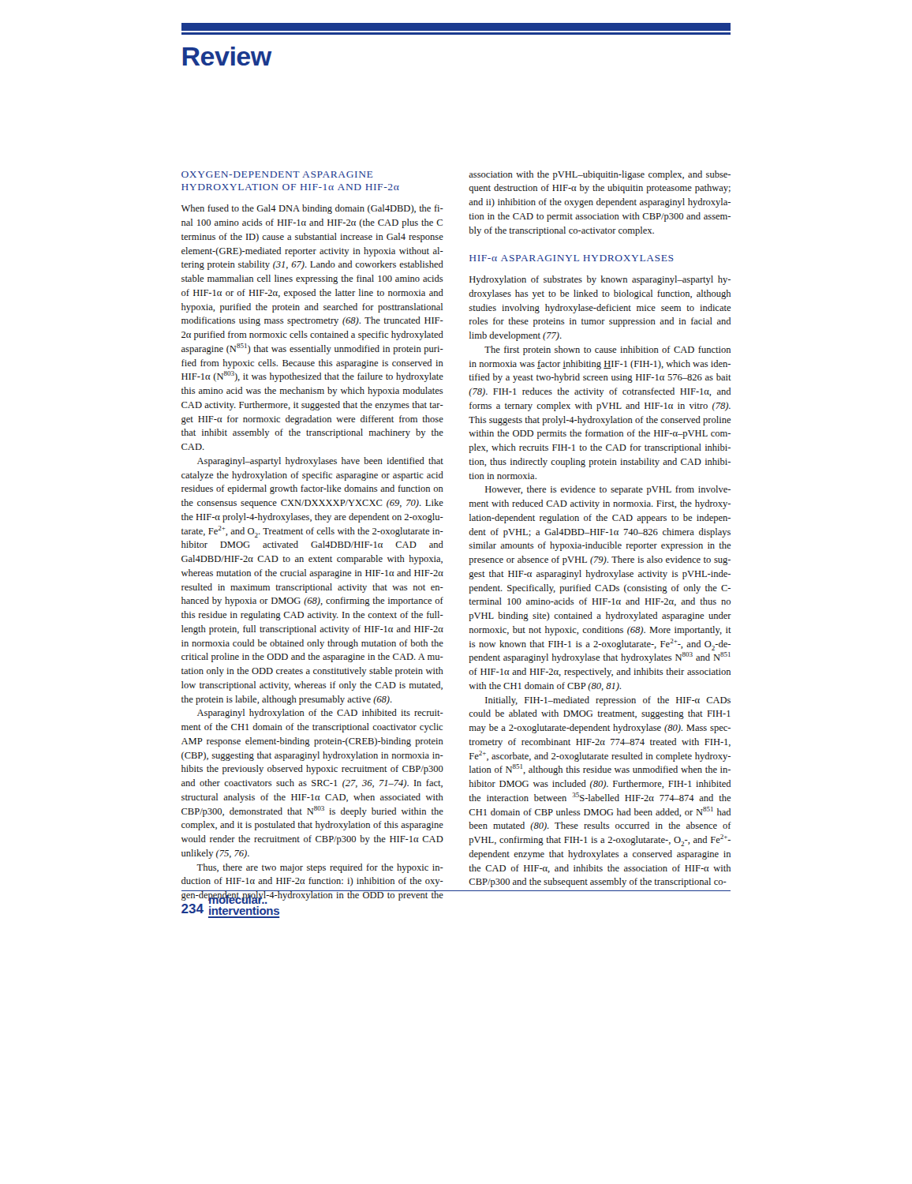Review
OXYGEN-DEPENDENT ASPARAGINE
HYDROXYLATION OF HIF-1α AND HIF-2α
When fused to the Gal4 DNA binding domain (Gal4DBD), the final 100 amino acids of HIF-1α and HIF-2α (the CAD plus the C terminus of the ID) cause a substantial increase in Gal4 response element-(GRE)-mediated reporter activity in hypoxia without altering protein stability (31, 67). Lando and coworkers established stable mammalian cell lines expressing the final 100 amino acids of HIF-1α or of HIF-2α, exposed the latter line to normoxia and hypoxia, purified the protein and searched for posttranslational modifications using mass spectrometry (68). The truncated HIF-2α purified from normoxic cells contained a specific hydroxylated asparagine (N851) that was essentially unmodified in protein purified from hypoxic cells. Because this asparagine is conserved in HIF-1α (N803), it was hypothesized that the failure to hydroxylate this amino acid was the mechanism by which hypoxia modulates CAD activity. Furthermore, it suggested that the enzymes that target HIF-α for normoxic degradation were different from those that inhibit assembly of the transcriptional machinery by the CAD.
Asparaginyl–aspartyl hydroxylases have been identified that catalyze the hydroxylation of specific asparagine or aspartic acid residues of epidermal growth factor-like domains and function on the consensus sequence CXN/DXXXXP/YXCXC (69, 70). Like the HIF-α prolyl-4-hydroxylases, they are dependent on 2-oxoglutarate, Fe2+, and O2. Treatment of cells with the 2-oxoglutarate inhibitor DMOG activated Gal4DBD/HIF-1α CAD and Gal4DBD/HIF-2α CAD to an extent comparable with hypoxia, whereas mutation of the crucial asparagine in HIF-1α and HIF-2α resulted in maximum transcriptional activity that was not enhanced by hypoxia or DMOG (68), confirming the importance of this residue in regulating CAD activity. In the context of the full-length protein, full transcriptional activity of HIF-1α and HIF-2α in normoxia could be obtained only through mutation of both the critical proline in the ODD and the asparagine in the CAD. A mutation only in the ODD creates a constitutively stable protein with low transcriptional activity, whereas if only the CAD is mutated, the protein is labile, although presumably active (68).
Asparaginyl hydroxylation of the CAD inhibited its recruitment of the CH1 domain of the transcriptional coactivator cyclic AMP response element-binding protein-(CREB)-binding protein (CBP), suggesting that asparaginyl hydroxylation in normoxia inhibits the previously observed hypoxic recruitment of CBP/p300 and other coactivators such as SRC-1 (27, 36, 71–74). In fact, structural analysis of the HIF-1α CAD, when associated with CBP/p300, demonstrated that N803 is deeply buried within the complex, and it is postulated that hydroxylation of this asparagine would render the recruitment of CBP/p300 by the HIF-1α CAD unlikely (75, 76).
Thus, there are two major steps required for the hypoxic induction of HIF-1α and HIF-2α function: i) inhibition of the oxygen-dependent prolyl-4-hydroxylation in the ODD to prevent the association with the pVHL–ubiquitin-ligase complex, and subsequent destruction of HIF-α by the ubiquitin proteasome pathway; and ii) inhibition of the oxygen dependent asparaginyl hydroxylation in the CAD to permit association with CBP/p300 and assembly of the transcriptional co-activator complex.
HIF-α ASPARAGINYL HYDROXYLASES
Hydroxylation of substrates by known asparaginyl–aspartyl hydroxylases has yet to be linked to biological function, although studies involving hydroxylase-deficient mice seem to indicate roles for these proteins in tumor suppression and in facial and limb development (77).
The first protein shown to cause inhibition of CAD function in normoxia was factor inhibiting HIF-1 (FIH-1), which was identified by a yeast two-hybrid screen using HIF-1α 576–826 as bait (78). FIH-1 reduces the activity of cotransfected HIF-1α, and forms a ternary complex with pVHL and HIF-1α in vitro (78). This suggests that prolyl-4-hydroxylation of the conserved proline within the ODD permits the formation of the HIF-α–pVHL complex, which recruits FIH-1 to the CAD for transcriptional inhibition, thus indirectly coupling protein instability and CAD inhibition in normoxia.
However, there is evidence to separate pVHL from involvement with reduced CAD activity in normoxia. First, the hydroxylation-dependent regulation of the CAD appears to be independent of pVHL; a Gal4DBD–HIF-1α 740–826 chimera displays similar amounts of hypoxia-inducible reporter expression in the presence or absence of pVHL (79). There is also evidence to suggest that HIF-α asparaginyl hydroxylase activity is pVHL-independent. Specifically, purified CADs (consisting of only the C-terminal 100 amino-acids of HIF-1α and HIF-2α, and thus no pVHL binding site) contained a hydroxylated asparagine under normoxic, but not hypoxic, conditions (68). More importantly, it is now known that FIH-1 is a 2-oxoglutarate-, Fe2+-, and O2-dependent asparaginyl hydroxylase that hydroxylates N803 and N851 of HIF-1α and HIF-2α, respectively, and inhibits their association with the CH1 domain of CBP (80, 81).
Initially, FIH-1–mediated repression of the HIF-α CADs could be ablated with DMOG treatment, suggesting that FIH-1 may be a 2-oxoglutarate-dependent hydroxylase (80). Mass spectrometry of recombinant HIF-2α 774–874 treated with FIH-1, Fe2+, ascorbate, and 2-oxoglutarate resulted in complete hydroxylation of N851, although this residue was unmodified when the inhibitor DMOG was included (80). Furthermore, FIH-1 inhibited the interaction between 35S-labelled HIF-2α 774–874 and the CH1 domain of CBP unless DMOG had been added, or N851 had been mutated (80). These results occurred in the absence of pVHL, confirming that FIH-1 is a 2-oxoglutarate-, O2-, and Fe2+-dependent enzyme that hydroxylates a conserved asparagine in the CAD of HIF-α, and inhibits the association of HIF-α with CBP/p300 and the subsequent assembly of the transcriptional co-
234
molecular.. interventions